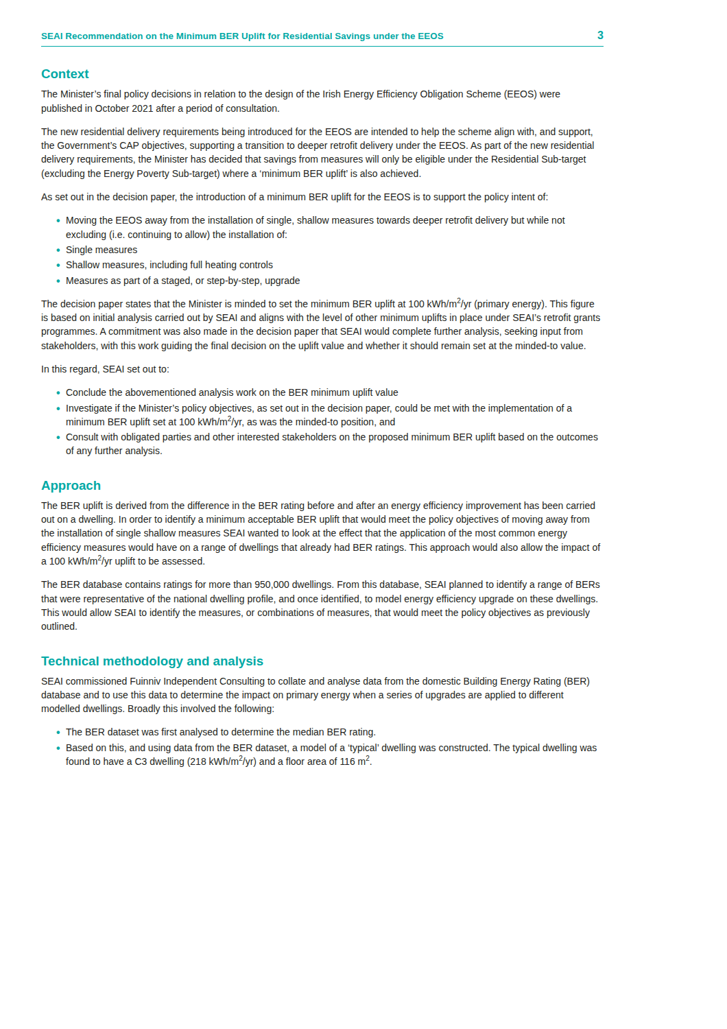SEAI Recommendation on the Minimum BER Uplift for Residential Savings under the EEOS 3
Context
The Minister’s final policy decisions in relation to the design of the Irish Energy Efficiency Obligation Scheme (EEOS) were published in October 2021 after a period of consultation.
The new residential delivery requirements being introduced for the EEOS are intended to help the scheme align with, and support, the Government’s CAP objectives, supporting a transition to deeper retrofit delivery under the EEOS. As part of the new residential delivery requirements, the Minister has decided that savings from measures will only be eligible under the Residential Sub-target (excluding the Energy Poverty Sub-target) where a ‘minimum BER uplift’ is also achieved.
As set out in the decision paper, the introduction of a minimum BER uplift for the EEOS is to support the policy intent of:
Moving the EEOS away from the installation of single, shallow measures towards deeper retrofit delivery but while not excluding (i.e. continuing to allow) the installation of:
Single measures
Shallow measures, including full heating controls
Measures as part of a staged, or step-by-step, upgrade
The decision paper states that the Minister is minded to set the minimum BER uplift at 100 kWh/m2/yr (primary energy). This figure is based on initial analysis carried out by SEAI and aligns with the level of other minimum uplifts in place under SEAI’s retrofit grants programmes. A commitment was also made in the decision paper that SEAI would complete further analysis, seeking input from stakeholders, with this work guiding the final decision on the uplift value and whether it should remain set at the minded-to value.
In this regard, SEAI set out to:
Conclude the abovementioned analysis work on the BER minimum uplift value
Investigate if the Minister’s policy objectives, as set out in the decision paper, could be met with the implementation of a minimum BER uplift set at 100 kWh/m2/yr, as was the minded-to position, and
Consult with obligated parties and other interested stakeholders on the proposed minimum BER uplift based on the outcomes of any further analysis.
Approach
The BER uplift is derived from the difference in the BER rating before and after an energy efficiency improvement has been carried out on a dwelling. In order to identify a minimum acceptable BER uplift that would meet the policy objectives of moving away from the installation of single shallow measures SEAI wanted to look at the effect that the application of the most common energy efficiency measures would have on a range of dwellings that already had BER ratings. This approach would also allow the impact of a 100 kWh/m2/yr uplift to be assessed.
The BER database contains ratings for more than 950,000 dwellings. From this database, SEAI planned to identify a range of BERs that were representative of the national dwelling profile, and once identified, to model energy efficiency upgrade on these dwellings. This would allow SEAI to identify the measures, or combinations of measures, that would meet the policy objectives as previously outlined.
Technical methodology and analysis
SEAI commissioned Fuinniv Independent Consulting to collate and analyse data from the domestic Building Energy Rating (BER) database and to use this data to determine the impact on primary energy when a series of upgrades are applied to different modelled dwellings. Broadly this involved the following:
The BER dataset was first analysed to determine the median BER rating.
Based on this, and using data from the BER dataset, a model of a ‘typical’ dwelling was constructed. The typical dwelling was found to have a C3 dwelling (218 kWh/m2/yr) and a floor area of 116 m2.